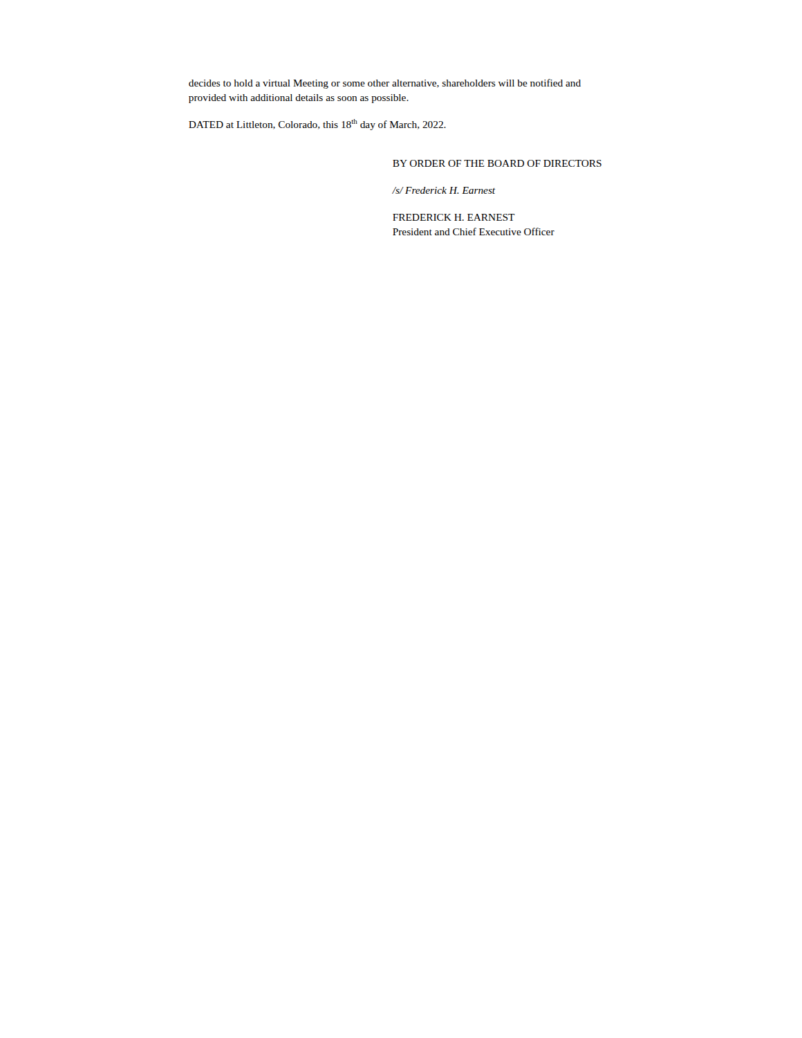decides to hold a virtual Meeting or some other alternative, shareholders will be notified and provided with additional details as soon as possible.
DATED at Littleton, Colorado, this 18th day of March, 2022.
BY ORDER OF THE BOARD OF DIRECTORS
/s/ Frederick H. Earnest
FREDERICK H. EARNEST
President and Chief Executive Officer